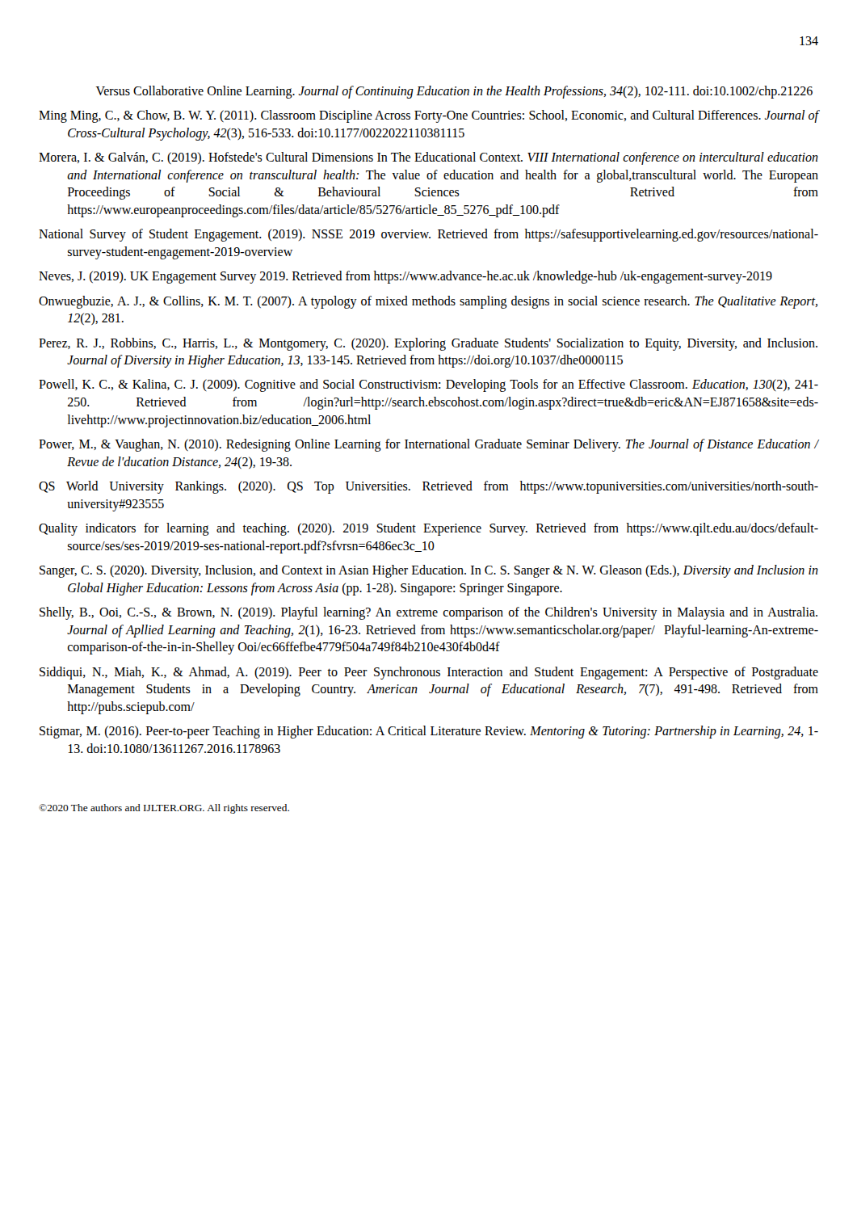134
Versus Collaborative Online Learning. Journal of Continuing Education in the Health Professions, 34(2), 102-111. doi:10.1002/chp.21226
Ming Ming, C., & Chow, B. W. Y. (2011). Classroom Discipline Across Forty-One Countries: School, Economic, and Cultural Differences. Journal of Cross-Cultural Psychology, 42(3), 516-533. doi:10.1177/0022022110381115
Morera, I. & Galván, C. (2019). Hofstede's Cultural Dimensions In The Educational Context. VIII International conference on intercultural education and International conference on transcultural health: The value of education and health for a global,transcultural world. The European Proceedings of Social & Behavioural Sciences Retrived from https://www.europeanproceedings.com/files/data/article/85/5276/article_85_5276_pdf_100.pdf
National Survey of Student Engagement. (2019). NSSE 2019 overview. Retrieved from https://safesupportivelearning.ed.gov/resources/national-survey-student-engagement-2019-overview
Neves, J. (2019). UK Engagement Survey 2019. Retrieved from https://www.advance-he.ac.uk /knowledge-hub /uk-engagement-survey-2019
Onwuegbuzie, A. J., & Collins, K. M. T. (2007). A typology of mixed methods sampling designs in social science research. The Qualitative Report, 12(2), 281.
Perez, R. J., Robbins, C., Harris, L., & Montgomery, C. (2020). Exploring Graduate Students' Socialization to Equity, Diversity, and Inclusion. Journal of Diversity in Higher Education, 13, 133-145. Retrieved from https://doi.org/10.1037/dhe0000115
Powell, K. C., & Kalina, C. J. (2009). Cognitive and Social Constructivism: Developing Tools for an Effective Classroom. Education, 130(2), 241-250. Retrieved from /login?url=http://search.ebscohost.com/login.aspx?direct=true&db=eric&AN=EJ871658&site=eds-livehttp://www.projectinnovation.biz/education_2006.html
Power, M., & Vaughan, N. (2010). Redesigning Online Learning for International Graduate Seminar Delivery. The Journal of Distance Education / Revue de l'ducation Distance, 24(2), 19-38.
QS World University Rankings. (2020). QS Top Universities. Retrieved from https://www.topuniversities.com/universities/north-south-university#923555
Quality indicators for learning and teaching. (2020). 2019 Student Experience Survey. Retrieved from https://www.qilt.edu.au/docs/default-source/ses/ses-2019/2019-ses-national-report.pdf?sfvrsn=6486ec3c_10
Sanger, C. S. (2020). Diversity, Inclusion, and Context in Asian Higher Education. In C. S. Sanger & N. W. Gleason (Eds.), Diversity and Inclusion in Global Higher Education: Lessons from Across Asia (pp. 1-28). Singapore: Springer Singapore.
Shelly, B., Ooi, C.-S., & Brown, N. (2019). Playful learning? An extreme comparison of the Children's University in Malaysia and in Australia. Journal of Apllied Learning and Teaching, 2(1), 16-23. Retrieved from https://www.semanticscholar.org/paper/ Playful-learning-An-extreme-comparison-of-the-in-in-Shelley Ooi/ec66ffefbe4779f504a749f84b210e430f4b0d4f
Siddiqui, N., Miah, K., & Ahmad, A. (2019). Peer to Peer Synchronous Interaction and Student Engagement: A Perspective of Postgraduate Management Students in a Developing Country. American Journal of Educational Research, 7(7), 491-498. Retrieved from http://pubs.sciepub.com/
Stigmar, M. (2016). Peer-to-peer Teaching in Higher Education: A Critical Literature Review. Mentoring & Tutoring: Partnership in Learning, 24, 1-13. doi:10.1080/13611267.2016.1178963
©2020 The authors and IJLTER.ORG. All rights reserved.